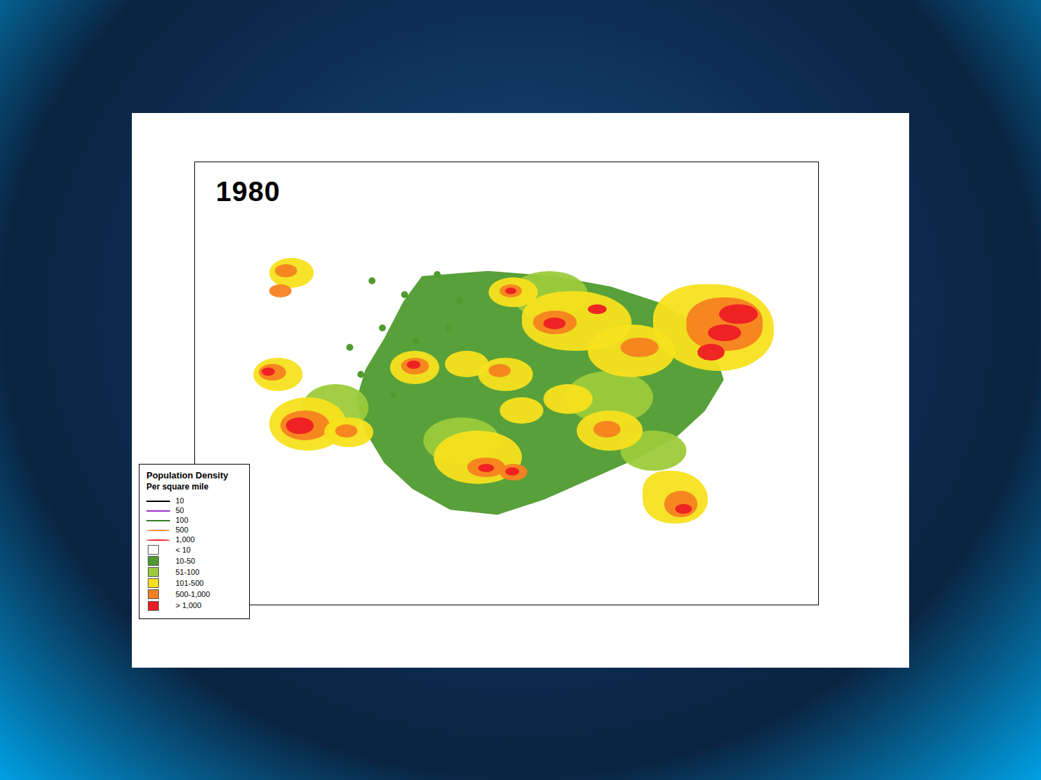1980
Population Density
Per square mile
| | 10 |
| | 50 |
| | 100 |
| | 500 |
| | 1,000 |
| | < 10 |
| | 10-50 |
| | 51-100 |
| | 101-500 |
| | 500-1,000 |
| | > 1,000 |